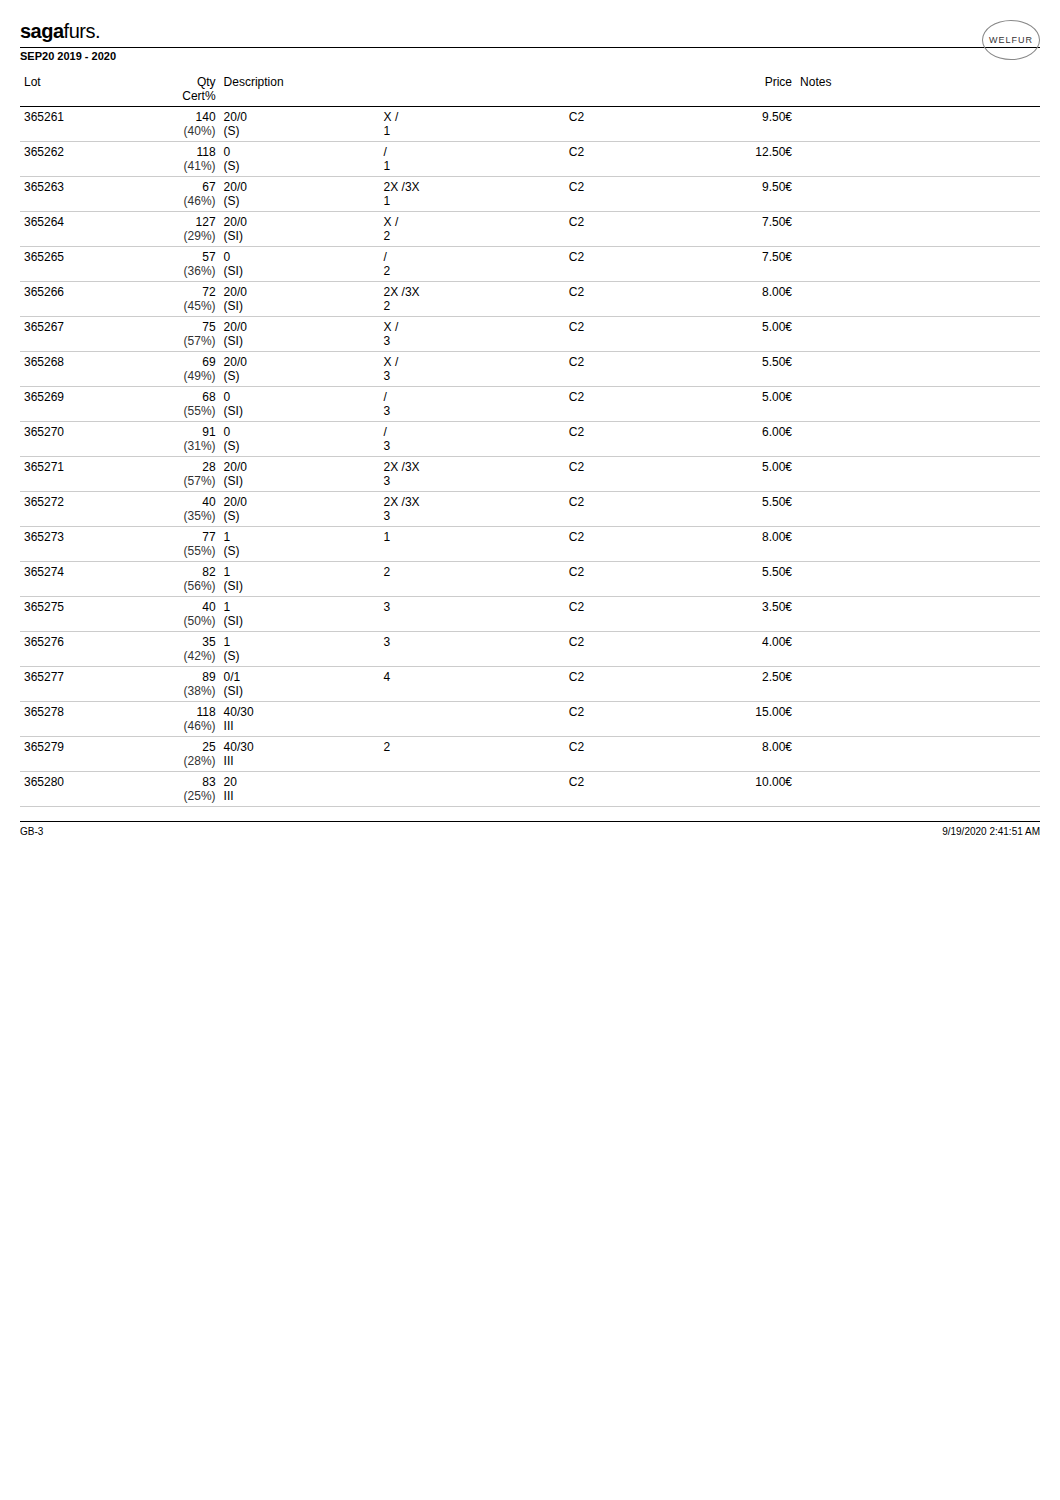sagafurs.
WELFUR
SEP20 2019 - 2020
| Lot | Qty Cert% | Description | Price | Notes |
| --- | --- | --- | --- | --- |
| 365261 | 140 (40%) | 20/0 (S) | X / 1 | C2 | 9.50€ | |
| 365262 | 118 (41%) | 0 (S) | / 1 | C2 | 12.50€ | |
| 365263 | 67 (46%) | 20/0 (S) | 2X /3X 1 | C2 | 9.50€ | |
| 365264 | 127 (29%) | 20/0 (SI) | X / 2 | C2 | 7.50€ | |
| 365265 | 57 (36%) | 0 (SI) | / 2 | C2 | 7.50€ | |
| 365266 | 72 (45%) | 20/0 (SI) | 2X /3X 2 | C2 | 8.00€ | |
| 365267 | 75 (57%) | 20/0 (SI) | X / 3 | C2 | 5.00€ | |
| 365268 | 69 (49%) | 20/0 (S) | X / 3 | C2 | 5.50€ | |
| 365269 | 68 (55%) | 0 (SI) | / 3 | C2 | 5.00€ | |
| 365270 | 91 (31%) | 0 (S) | / 3 | C2 | 6.00€ | |
| 365271 | 28 (57%) | 20/0 (SI) | 2X /3X 3 | C2 | 5.00€ | |
| 365272 | 40 (35%) | 20/0 (S) | 2X /3X 3 | C2 | 5.50€ | |
| 365273 | 77 (55%) | 1 (S) | 1 | C2 | 8.00€ | |
| 365274 | 82 (56%) | 1 (SI) | 2 | C2 | 5.50€ | |
| 365275 | 40 (50%) | 1 (SI) | 3 | C2 | 3.50€ | |
| 365276 | 35 (42%) | 1 (S) | 3 | C2 | 4.00€ | |
| 365277 | 89 (38%) | 0/1 (SI) | 4 | C2 | 2.50€ | |
| 365278 | 118 (46%) | 40/30 III | | C2 | 15.00€ | |
| 365279 | 25 (28%) | 40/30 III | 2 | C2 | 8.00€ | |
| 365280 | 83 (25%) | 20 III | | C2 | 10.00€ | |
GB-3 9/19/2020 2:41:51 AM